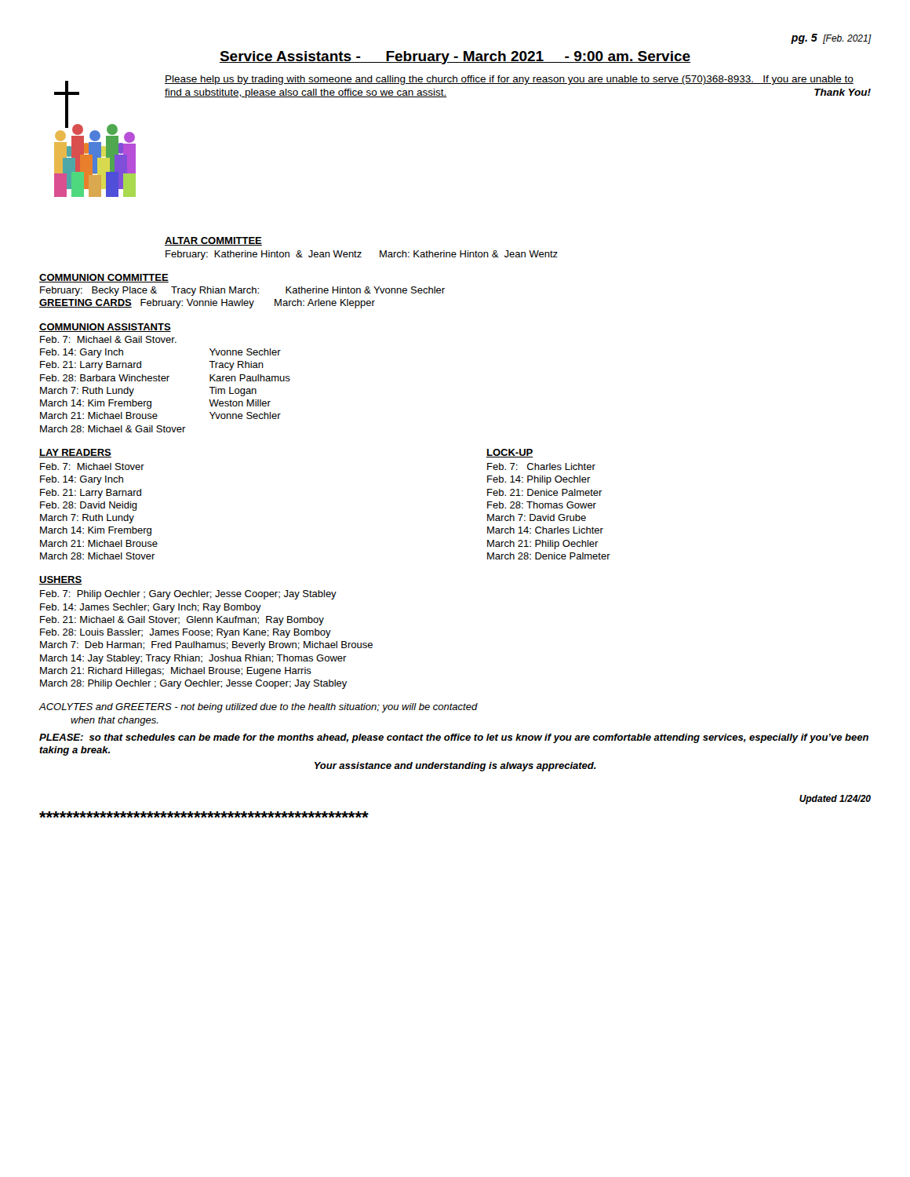pg. 5 [Feb. 2021]
Service Assistants - February - March 2021 - 9:00 am. Service
Please help us by trading with someone and calling the church office if for any reason you are unable to serve (570)368-8933. If you are unable to find a substitute, please also call the office so we can assist. Thank You!
ALTAR COMMITTEE
February: Katherine Hinton & Jean Wentz March: Katherine Hinton & Jean Wentz
COMMUNION COMMITTEE
February: Becky Place & Tracy Rhian March: Katherine Hinton & Yvonne Sechler
GREETING CARDS February: Vonnie Hawley March: Arlene Klepper
COMMUNION ASSISTANTS
| Feb. 7: Michael & Gail Stover. | |
| Feb. 14: Gary Inch | Yvonne Sechler |
| Feb. 21: Larry Barnard | Tracy Rhian |
| Feb. 28: Barbara Winchester | Karen Paulhamus |
| March 7: Ruth Lundy | Tim Logan |
| March 14: Kim Fremberg | Weston Miller |
| March 21: Michael Brouse | Yvonne Sechler |
| March 28: Michael & Gail Stover | |
| LAY READERS Feb. 7: Michael Stover Feb. 14: Gary Inch Feb. 21: Larry Barnard Feb. 28: David Neidig March 7: Ruth Lundy March 14: Kim Fremberg March 21: Michael Brouse March 28: Michael Stover | LOCK-UP Feb. 7: Charles Lichter Feb. 14: Philip Oechler Feb. 21: Denice Palmeter Feb. 28: Thomas Gower March 7: David Grube March 14: Charles Lichter March 21: Philip Oechler March 28: Denice Palmeter |
USHERS
Feb. 7: Philip Oechler ; Gary Oechler; Jesse Cooper; Jay Stabley
Feb. 14: James Sechler; Gary Inch; Ray Bomboy
Feb. 21: Michael & Gail Stover; Glenn Kaufman; Ray Bomboy
Feb. 28: Louis Bassler; James Foose; Ryan Kane; Ray Bomboy
March 7: Deb Harman; Fred Paulhamus; Beverly Brown; Michael Brouse
March 14: Jay Stabley; Tracy Rhian; Joshua Rhian; Thomas Gower
March 21: Richard Hillegas; Michael Brouse; Eugene Harris
March 28: Philip Oechler ; Gary Oechler; Jesse Cooper; Jay Stabley
ACOLYTES and GREETERS - not being utilized due to the health situation; you will be contacted when that changes.
PLEASE: so that schedules can be made for the months ahead, please contact the office to let us know if you are comfortable attending services, especially if you’ve been taking a break.
Your assistance and understanding is always appreciated.
Updated 1/24/20
*************************************************